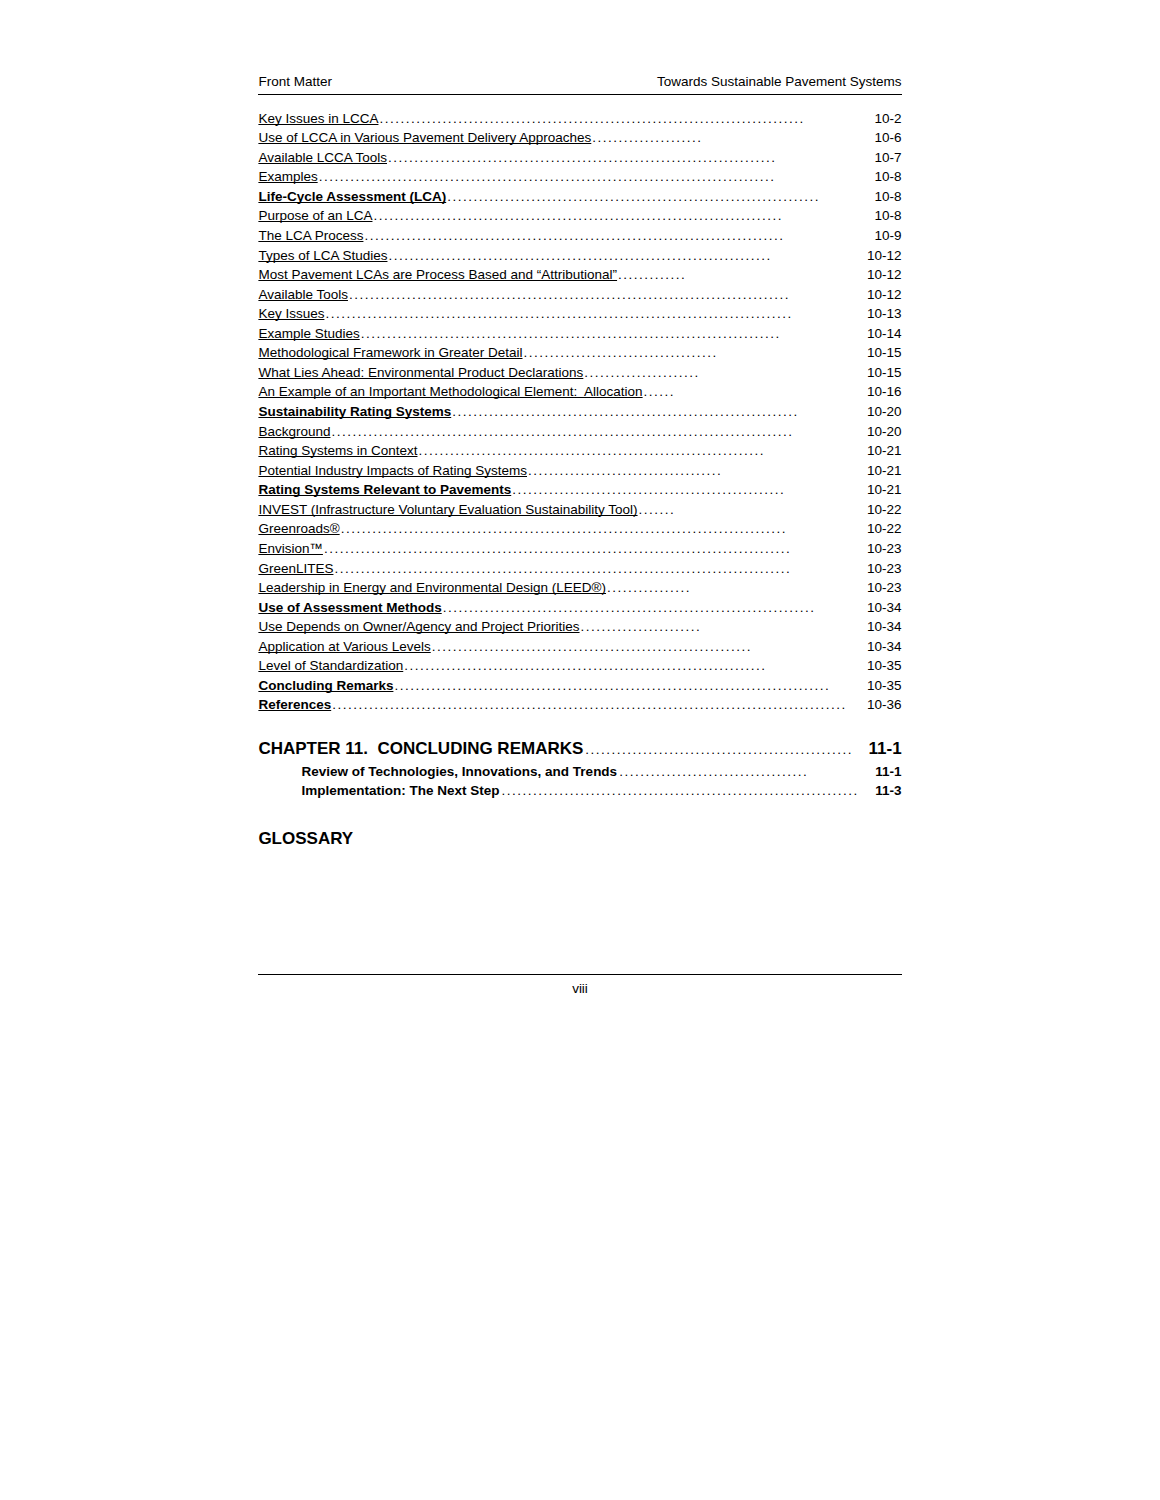Front Matter
Towards Sustainable Pavement Systems
Key Issues in LCCA................................................................................. 10-2
Use of LCCA in Various Pavement Delivery Approaches..................... 10-6
Available LCCA Tools.......................................................................... 10-7
Examples....................................................................................... 10-8
Life-Cycle Assessment (LCA)....................................................................... 10-8
Purpose of an LCA.............................................................................. 10-8
The LCA Process................................................................................ 10-9
Types of LCA Studies......................................................................... 10-12
Most Pavement LCAs are Process Based and “Attributional”............. 10-12
Available Tools.................................................................................... 10-12
Key Issues......................................................................................... 10-13
Example Studies................................................................................ 10-14
Methodological Framework in Greater Detail..................................... 10-15
What Lies Ahead: Environmental Product Declarations...................... 10-15
An Example of an Important Methodological Element: Allocation...... 10-16
Sustainability Rating Systems.................................................................. 10-20
Background........................................................................................ 10-20
Rating Systems in Context.................................................................. 10-21
Potential Industry Impacts of Rating Systems..................................... 10-21
Rating Systems Relevant to Pavements.................................................... 10-21
INVEST (Infrastructure Voluntary Evaluation Sustainability Tool)....... 10-22
Greenroads®..................................................................................... 10-22
Envision™......................................................................................... 10-23
GreenLITES....................................................................................... 10-23
Leadership in Energy and Environmental Design (LEED®)................ 10-23
Use of Assessment Methods....................................................................... 10-34
Use Depends on Owner/Agency and Project Priorities....................... 10-34
Application at Various Levels............................................................. 10-34
Level of Standardization..................................................................... 10-35
Concluding Remarks................................................................................... 10-35
References.................................................................................................. 10-36
CHAPTER 11. CONCLUDING REMARKS ................................................... 11-1
Review of Technologies, Innovations, and Trends .................................... 11-1
Implementation: The Next Step .................................................................... 11-3
GLOSSARY
viii